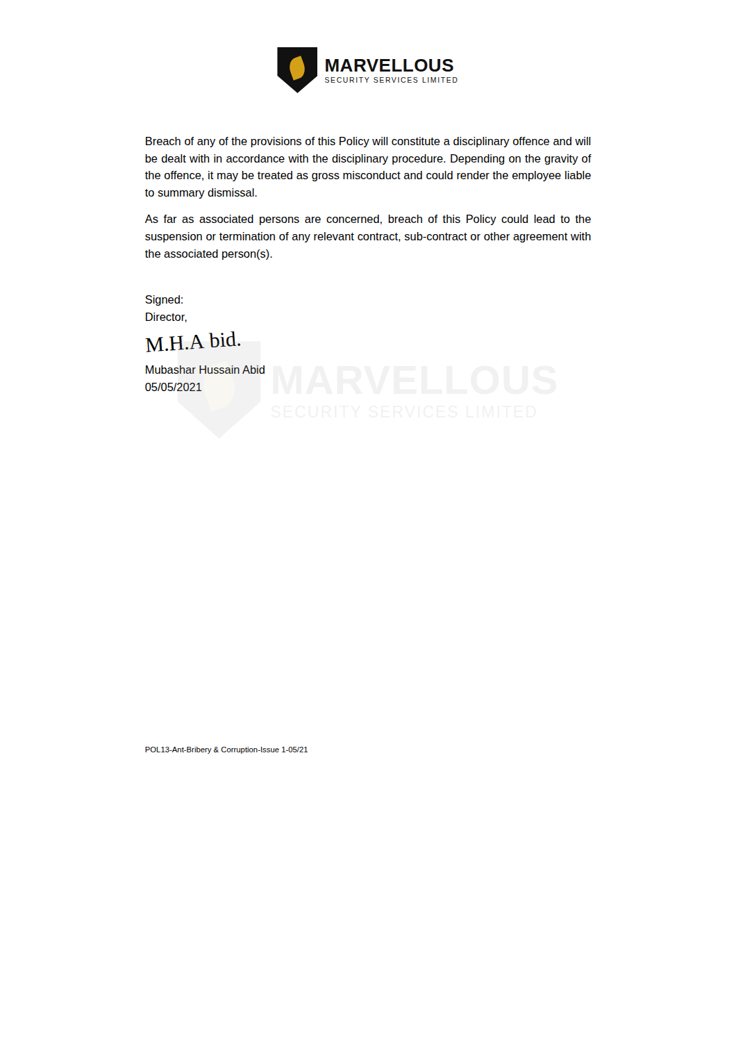MARVELLOUS
SECURITY SERVICES LIMITED
Breach of any of the provisions of this Policy will constitute a disciplinary offence and will be dealt with in accordance with the disciplinary procedure. Depending on the gravity of the offence, it may be treated as gross misconduct and could render the employee liable to summary dismissal.
As far as associated persons are concerned, breach of this Policy could lead to the suspension or termination of any relevant contract, sub-contract or other agreement with the associated person(s).
Signed:
Director,
M.H.A bid.
Mubashar Hussain Abid
05/05/2021
MARVELLOUS
SECURITY SERVICES LIMITED
POL13-Ant-Bribery & Corruption-Issue 1-05/21